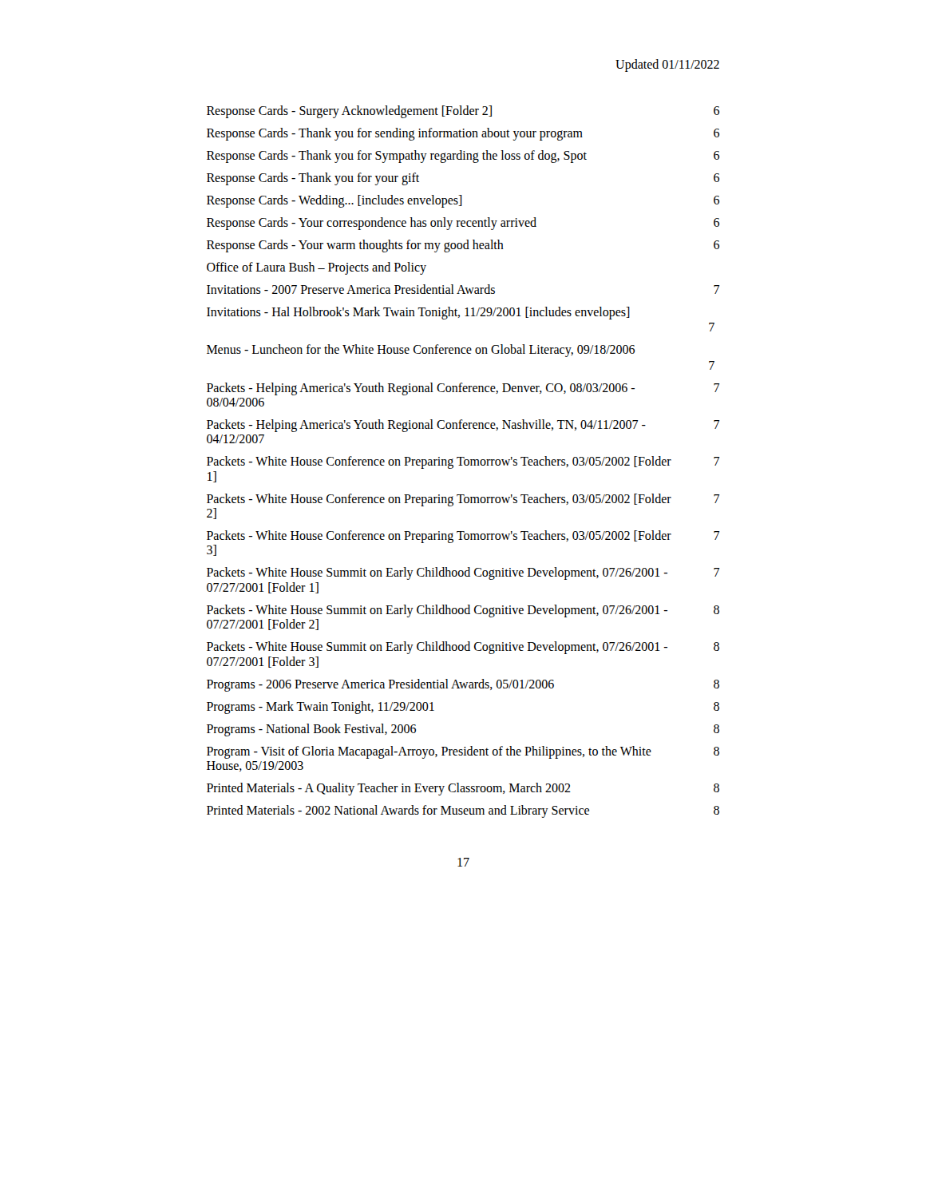Updated 01/11/2022
| Response Cards - Surgery Acknowledgement [Folder 2] | 6 |
| Response Cards - Thank you for sending information about your program | 6 |
| Response Cards - Thank you for Sympathy regarding the loss of dog, Spot | 6 |
| Response Cards - Thank you for your gift | 6 |
| Response Cards - Wedding... [includes envelopes] | 6 |
| Response Cards - Your correspondence has only recently arrived | 6 |
| Response Cards - Your warm thoughts for my good health | 6 |
| Office of Laura Bush – Projects and Policy | |
| Invitations - 2007 Preserve America Presidential Awards | 7 |
| Invitations - Hal Holbrook's Mark Twain Tonight, 11/29/2001 [includes envelopes] 7 |
| Menus - Luncheon for the White House Conference on Global Literacy, 09/18/2006 7 |
| Packets - Helping America's Youth Regional Conference, Denver, CO, 08/03/2006 - 08/04/2006 | 7 |
| Packets - Helping America's Youth Regional Conference, Nashville, TN, 04/11/2007 - 04/12/2007 | 7 |
| Packets - White House Conference on Preparing Tomorrow's Teachers, 03/05/2002 [Folder 1] | 7 |
| Packets - White House Conference on Preparing Tomorrow's Teachers, 03/05/2002 [Folder 2] | 7 |
| Packets - White House Conference on Preparing Tomorrow's Teachers, 03/05/2002 [Folder 3] | 7 |
| Packets - White House Summit on Early Childhood Cognitive Development, 07/26/2001 - 07/27/2001 [Folder 1] | 7 |
| Packets - White House Summit on Early Childhood Cognitive Development, 07/26/2001 - 07/27/2001 [Folder 2] | 8 |
| Packets - White House Summit on Early Childhood Cognitive Development, 07/26/2001 - 07/27/2001 [Folder 3] | 8 |
| Programs - 2006 Preserve America Presidential Awards, 05/01/2006 | 8 |
| Programs - Mark Twain Tonight, 11/29/2001 | 8 |
| Programs - National Book Festival, 2006 | 8 |
| Program - Visit of Gloria Macapagal-Arroyo, President of the Philippines, to the White House, 05/19/2003 | 8 |
| Printed Materials - A Quality Teacher in Every Classroom, March 2002 | 8 |
| Printed Materials - 2002 National Awards for Museum and Library Service | 8 |
17